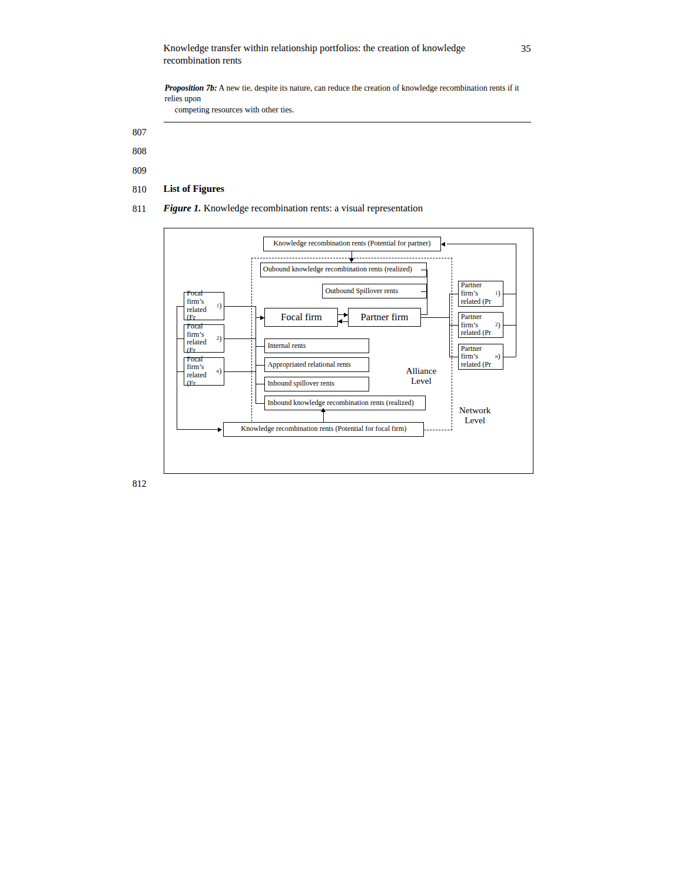Knowledge transfer within relationship portfolios: the creation of knowledge recombination rents
35
Proposition 7b: A new tie, despite its nature, can reduce the creation of knowledge recombination rents if it relies upon competing resources with other ties.
807
808
809
810
List of Figures
811
Figure 1. Knowledge recombination rents: a visual representation
Knowledge recombination rents (Potential for partner)
Oubound knowledge recombination rents (realized)
Outbound Spillover rents
Focal firm
Partner firm
Internal rents
Appropriated relational rents
Inbound spillover rents
Inbound knowledge recombination rents (realized)
Knowledge recombination rents (Potential for focal firm)
Focal firm’s related (Fr1)
Focal firm’s related (Fr2)
Focal firm’s related (Frn)
Partner firm’s related (Pr1)
Partner firm’s related (Pr2)
Partner firm’s related (Prn)
Alliance
Level
Network
Level
812